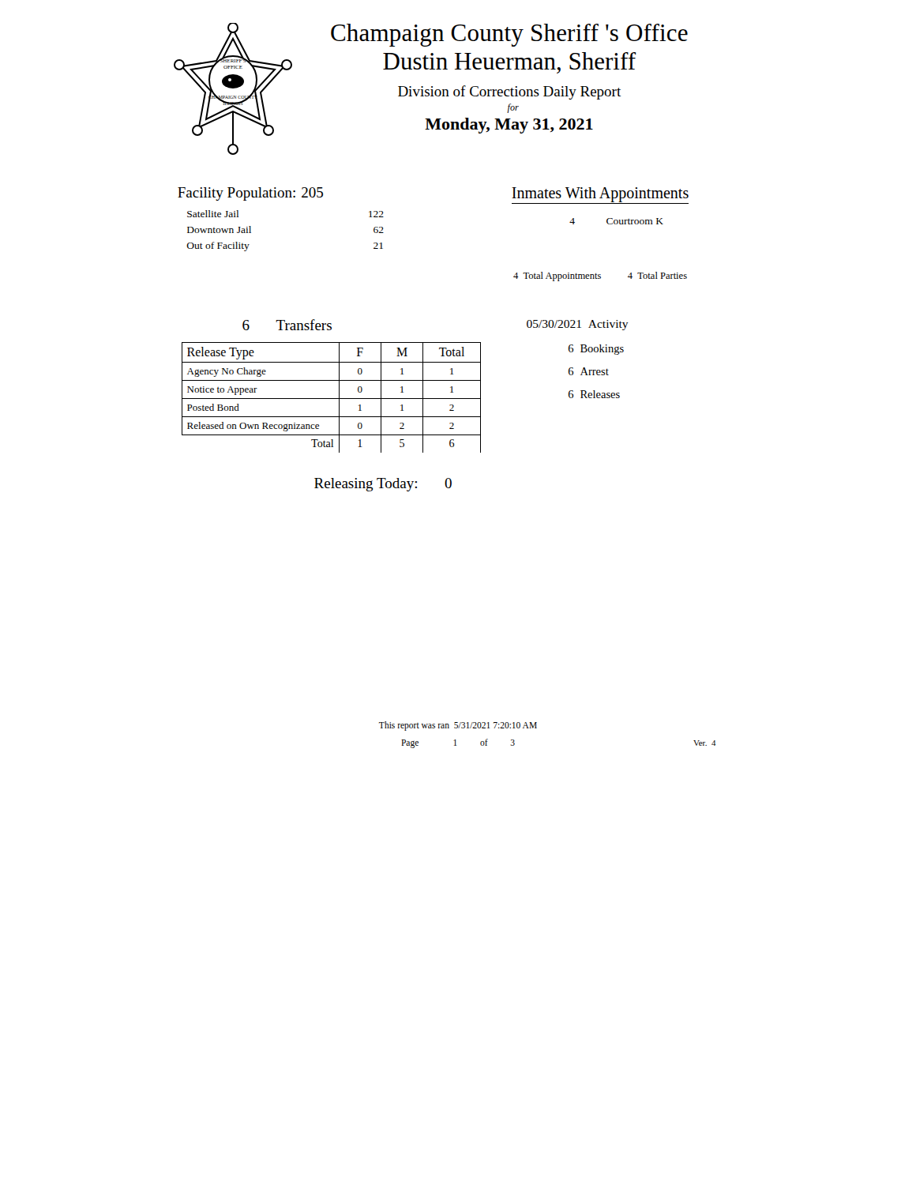SHERIFF'S OFFICE CHAMPAIGN COUNTY ILLINOIS
Champaign County Sheriff 's Office
Dustin Heuerman, Sheriff
Division of Corrections Daily Report
for
Monday, May 31, 2021
Facility Population:205
| Satellite Jail | 122 |
| Downtown Jail | 62 |
| Out of Facility | 21 |
Inmates With Appointments
| 4 | Courtroom K |
4 Total Appointments 4 Total Parties
6 Transfers
| Release Type | F | M | Total |
| --- | --- | --- | --- |
| Agency No Charge | 0 | 1 | 1 |
| Notice to Appear | 0 | 1 | 1 |
| Posted Bond | 1 | 1 | 2 |
| Released on Own Recognizance | 0 | 2 | 2 |
| Total | 1 | 5 | 6 |
05/30/2021 Activity
6 Bookings
6 Arrest
6 Releases
Releasing Today:0
This report was ran 5/31/2021 7:20:10 AM
Page 1 of 3 Ver. 4